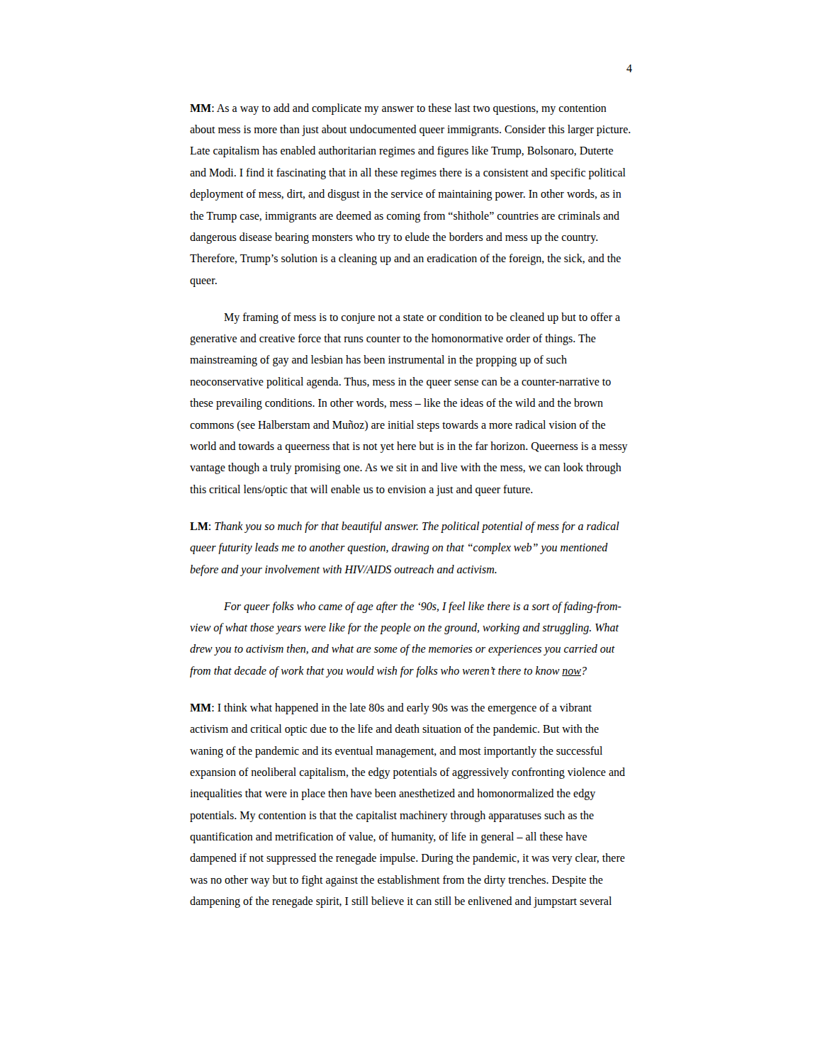4
MM: As a way to add and complicate my answer to these last two questions, my contention about mess is more than just about undocumented queer immigrants. Consider this larger picture. Late capitalism has enabled authoritarian regimes and figures like Trump, Bolsonaro, Duterte and Modi. I find it fascinating that in all these regimes there is a consistent and specific political deployment of mess, dirt, and disgust in the service of maintaining power. In other words, as in the Trump case, immigrants are deemed as coming from “shithole” countries are criminals and dangerous disease bearing monsters who try to elude the borders and mess up the country. Therefore, Trump’s solution is a cleaning up and an eradication of the foreign, the sick, and the queer.
My framing of mess is to conjure not a state or condition to be cleaned up but to offer a generative and creative force that runs counter to the homonormative order of things. The mainstreaming of gay and lesbian has been instrumental in the propping up of such neoconservative political agenda. Thus, mess in the queer sense can be a counter-narrative to these prevailing conditions. In other words, mess – like the ideas of the wild and the brown commons (see Halberstam and Muñoz) are initial steps towards a more radical vision of the world and towards a queerness that is not yet here but is in the far horizon. Queerness is a messy vantage though a truly promising one. As we sit in and live with the mess, we can look through this critical lens/optic that will enable us to envision a just and queer future.
LM: Thank you so much for that beautiful answer. The political potential of mess for a radical queer futurity leads me to another question, drawing on that “complex web” you mentioned before and your involvement with HIV/AIDS outreach and activism.
For queer folks who came of age after the ‘90s, I feel like there is a sort of fading-from-view of what those years were like for the people on the ground, working and struggling. What drew you to activism then, and what are some of the memories or experiences you carried out from that decade of work that you would wish for folks who weren’t there to know now?
MM: I think what happened in the late 80s and early 90s was the emergence of a vibrant activism and critical optic due to the life and death situation of the pandemic. But with the waning of the pandemic and its eventual management, and most importantly the successful expansion of neoliberal capitalism, the edgy potentials of aggressively confronting violence and inequalities that were in place then have been anesthetized and homonormalized the edgy potentials. My contention is that the capitalist machinery through apparatuses such as the quantification and metrification of value, of humanity, of life in general – all these have dampened if not suppressed the renegade impulse. During the pandemic, it was very clear, there was no other way but to fight against the establishment from the dirty trenches. Despite the dampening of the renegade spirit, I still believe it can still be enlivened and jumpstart several